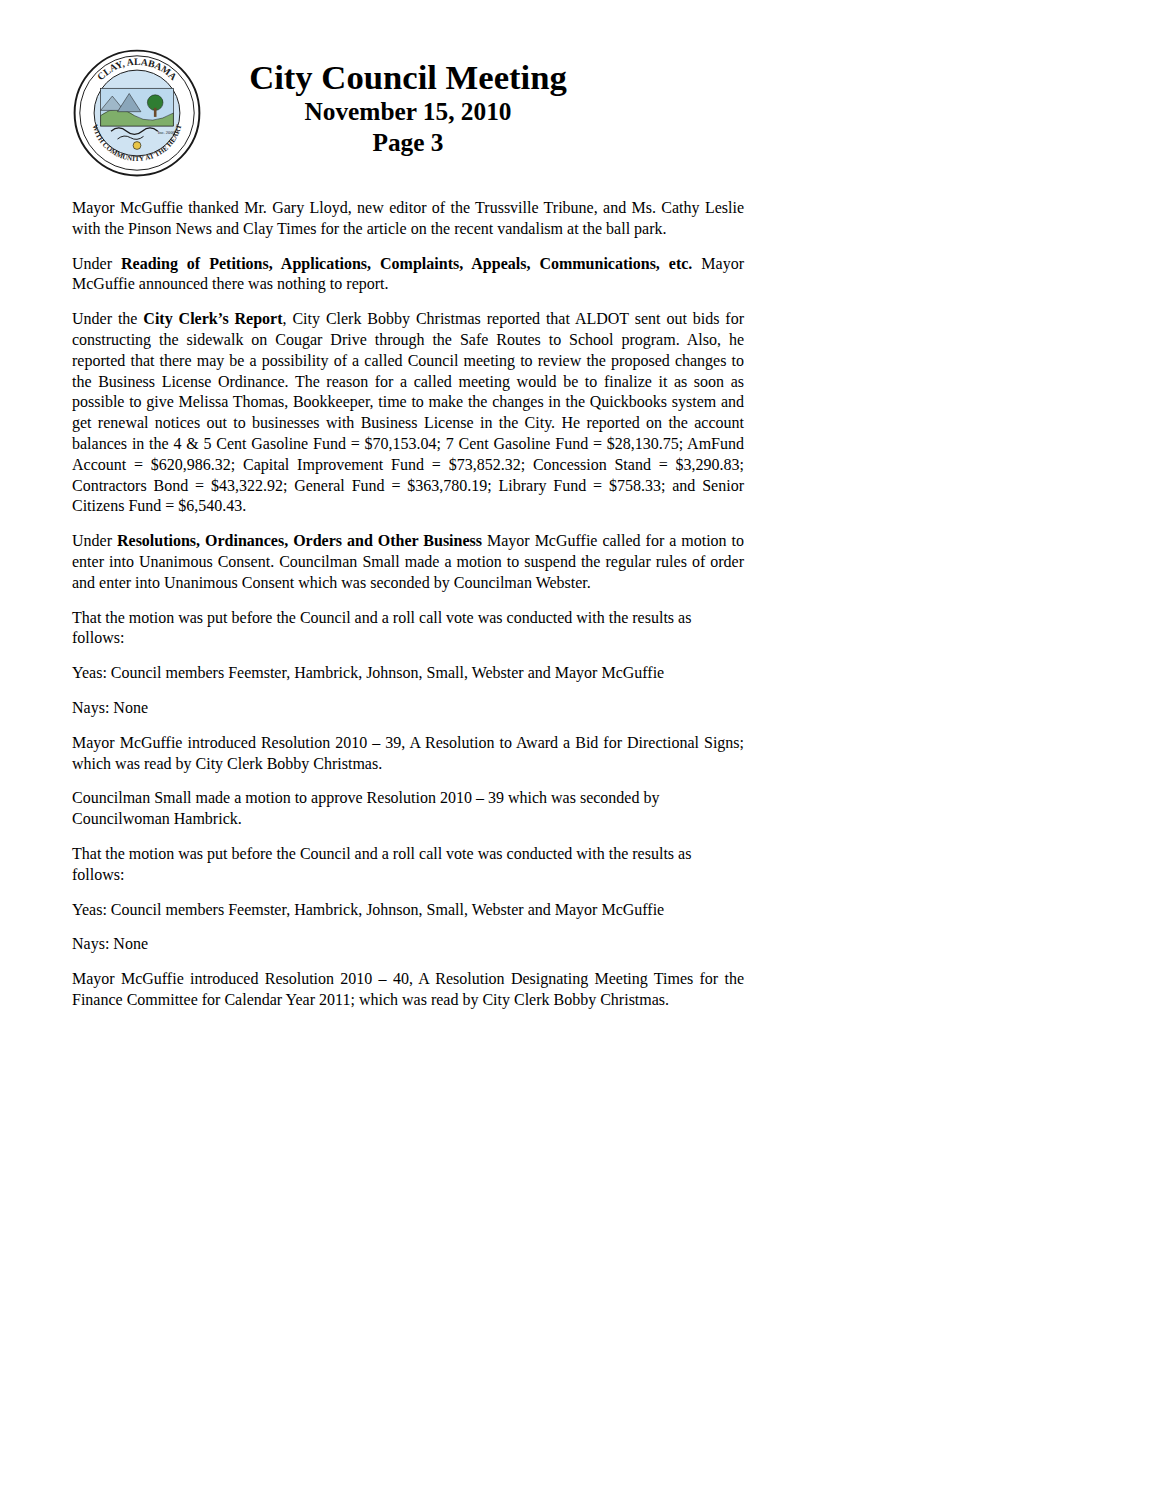CLAY, ALABAMA WITH COMMUNITY AT THE HEART Est. 1870 Inc. 2000
City Council Meeting
November 15, 2010
Page 3
Mayor McGuffie thanked Mr. Gary Lloyd, new editor of the Trussville Tribune, and Ms. Cathy Leslie with the Pinson News and Clay Times for the article on the recent vandalism at the ball park.
Under Reading of Petitions, Applications, Complaints, Appeals, Communications, etc. Mayor McGuffie announced there was nothing to report.
Under the City Clerk’s Report, City Clerk Bobby Christmas reported that ALDOT sent out bids for constructing the sidewalk on Cougar Drive through the Safe Routes to School program. Also, he reported that there may be a possibility of a called Council meeting to review the proposed changes to the Business License Ordinance. The reason for a called meeting would be to finalize it as soon as possible to give Melissa Thomas, Bookkeeper, time to make the changes in the Quickbooks system and get renewal notices out to businesses with Business License in the City. He reported on the account balances in the 4 & 5 Cent Gasoline Fund = $70,153.04; 7 Cent Gasoline Fund = $28,130.75; AmFund Account = $620,986.32; Capital Improvement Fund = $73,852.32; Concession Stand = $3,290.83; Contractors Bond = $43,322.92; General Fund = $363,780.19; Library Fund = $758.33; and Senior Citizens Fund = $6,540.43.
Under Resolutions, Ordinances, Orders and Other Business Mayor McGuffie called for a motion to enter into Unanimous Consent. Councilman Small made a motion to suspend the regular rules of order and enter into Unanimous Consent which was seconded by Councilman Webster.
That the motion was put before the Council and a roll call vote was conducted with the results as follows:
Yeas: Council members Feemster, Hambrick, Johnson, Small, Webster and Mayor McGuffie
Nays: None
Mayor McGuffie introduced Resolution 2010 – 39, A Resolution to Award a Bid for Directional Signs; which was read by City Clerk Bobby Christmas.
Councilman Small made a motion to approve Resolution 2010 – 39 which was seconded by Councilwoman Hambrick.
That the motion was put before the Council and a roll call vote was conducted with the results as follows:
Yeas: Council members Feemster, Hambrick, Johnson, Small, Webster and Mayor McGuffie
Nays: None
Mayor McGuffie introduced Resolution 2010 – 40, A Resolution Designating Meeting Times for the Finance Committee for Calendar Year 2011; which was read by City Clerk Bobby Christmas.